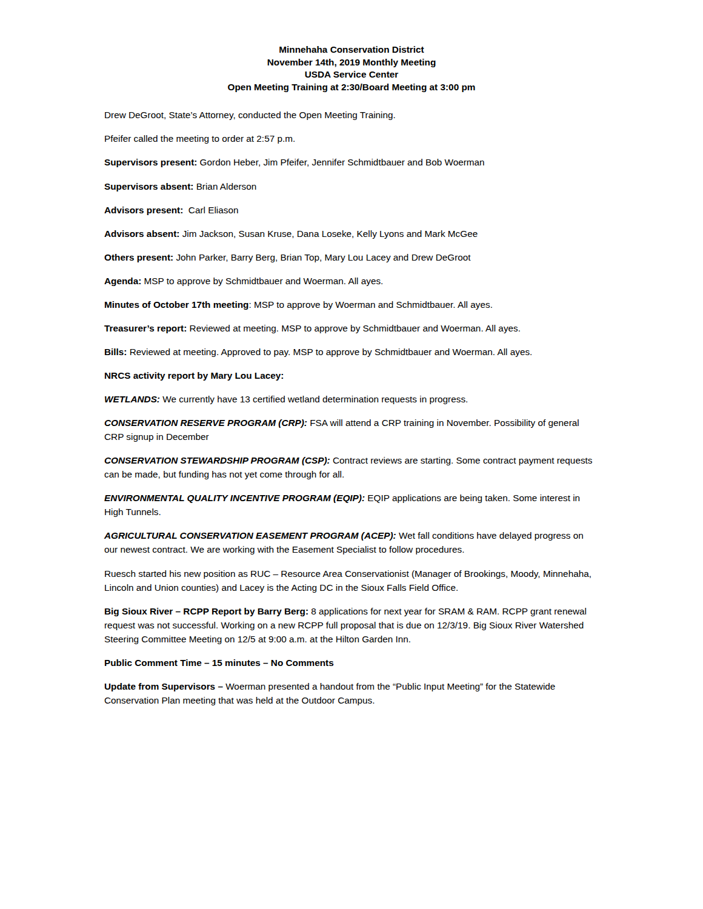Minnehaha Conservation District
November 14th, 2019 Monthly Meeting
USDA Service Center
Open Meeting Training at 2:30/Board Meeting at 3:00 pm
Drew DeGroot, State’s Attorney, conducted the Open Meeting Training.
Pfeifer called the meeting to order at 2:57 p.m.
Supervisors present: Gordon Heber, Jim Pfeifer, Jennifer Schmidtbauer and Bob Woerman
Supervisors absent: Brian Alderson
Advisors present: Carl Eliason
Advisors absent: Jim Jackson, Susan Kruse, Dana Loseke, Kelly Lyons and Mark McGee
Others present: John Parker, Barry Berg, Brian Top, Mary Lou Lacey and Drew DeGroot
Agenda: MSP to approve by Schmidtbauer and Woerman. All ayes.
Minutes of October 17th meeting: MSP to approve by Woerman and Schmidtbauer. All ayes.
Treasurer’s report: Reviewed at meeting. MSP to approve by Schmidtbauer and Woerman. All ayes.
Bills: Reviewed at meeting. Approved to pay. MSP to approve by Schmidtbauer and Woerman. All ayes.
NRCS activity report by Mary Lou Lacey:
WETLANDS: We currently have 13 certified wetland determination requests in progress.
CONSERVATION RESERVE PROGRAM (CRP): FSA will attend a CRP training in November. Possibility of general CRP signup in December
CONSERVATION STEWARDSHIP PROGRAM (CSP): Contract reviews are starting. Some contract payment requests can be made, but funding has not yet come through for all.
ENVIRONMENTAL QUALITY INCENTIVE PROGRAM (EQIP): EQIP applications are being taken. Some interest in High Tunnels.
AGRICULTURAL CONSERVATION EASEMENT PROGRAM (ACEP): Wet fall conditions have delayed progress on our newest contract. We are working with the Easement Specialist to follow procedures.
Ruesch started his new position as RUC – Resource Area Conservationist (Manager of Brookings, Moody, Minnehaha, Lincoln and Union counties) and Lacey is the Acting DC in the Sioux Falls Field Office.
Big Sioux River – RCPP Report by Barry Berg: 8 applications for next year for SRAM & RAM. RCPP grant renewal request was not successful. Working on a new RCPP full proposal that is due on 12/3/19. Big Sioux River Watershed Steering Committee Meeting on 12/5 at 9:00 a.m. at the Hilton Garden Inn.
Public Comment Time – 15 minutes – No Comments
Update from Supervisors – Woerman presented a handout from the “Public Input Meeting” for the Statewide Conservation Plan meeting that was held at the Outdoor Campus.